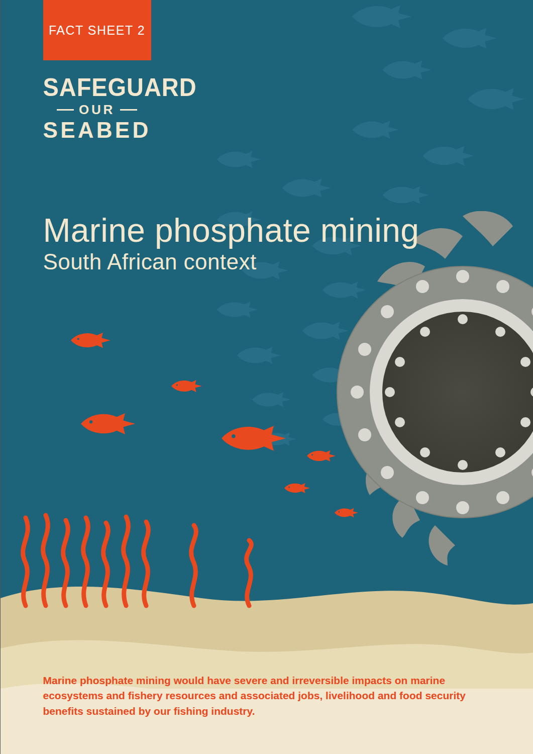FACT SHEET 2
SAFEGUARD OUR SEABED
Marine phosphate mining
South African context
Marine phosphate mining would have severe and irreversible impacts on marine ecosystems and fishery resources and associated jobs, livelihood and food security benefits sustained by our fishing industry.